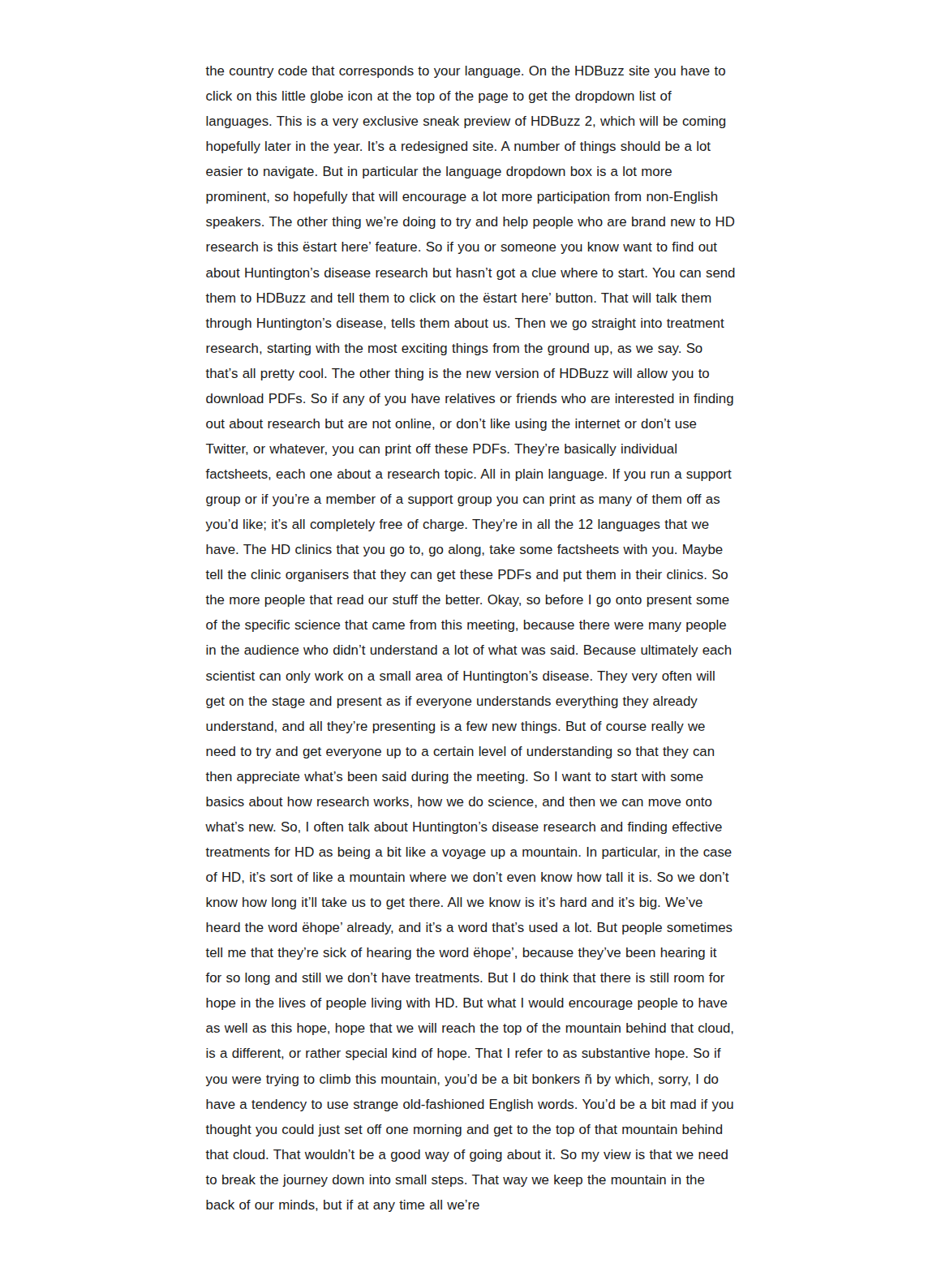the country code that corresponds to your language. On the HDBuzz site you have to click on this little globe icon at the top of the page to get the dropdown list of languages. This is a very exclusive sneak preview of HDBuzz 2, which will be coming hopefully later in the year. It’s a redesigned site. A number of things should be a lot easier to navigate. But in particular the language dropdown box is a lot more prominent, so hopefully that will encourage a lot more participation from non-English speakers. The other thing we’re doing to try and help people who are brand new to HD research is this ëstart here’ feature. So if you or someone you know want to find out about Huntington’s disease research but hasn’t got a clue where to start. You can send them to HDBuzz and tell them to click on the ëstart here’ button. That will talk them through Huntington’s disease, tells them about us. Then we go straight into treatment research, starting with the most exciting things from the ground up, as we say. So that’s all pretty cool. The other thing is the new version of HDBuzz will allow you to download PDFs. So if any of you have relatives or friends who are interested in finding out about research but are not online, or don’t like using the internet or don’t use Twitter, or whatever, you can print off these PDFs. They’re basically individual factsheets, each one about a research topic. All in plain language. If you run a support group or if you’re a member of a support group you can print as many of them off as you’d like; it’s all completely free of charge. They’re in all the 12 languages that we have. The HD clinics that you go to, go along, take some factsheets with you. Maybe tell the clinic organisers that they can get these PDFs and put them in their clinics. So the more people that read our stuff the better. Okay, so before I go onto present some of the specific science that came from this meeting, because there were many people in the audience who didn’t understand a lot of what was said. Because ultimately each scientist can only work on a small area of Huntington’s disease. They very often will get on the stage and present as if everyone understands everything they already understand, and all they’re presenting is a few new things. But of course really we need to try and get everyone up to a certain level of understanding so that they can then appreciate what’s been said during the meeting. So I want to start with some basics about how research works, how we do science, and then we can move onto what’s new. So, I often talk about Huntington’s disease research and finding effective treatments for HD as being a bit like a voyage up a mountain. In particular, in the case of HD, it’s sort of like a mountain where we don’t even know how tall it is. So we don’t know how long it’ll take us to get there. All we know is it’s hard and it’s big. We’ve heard the word ëhope’ already, and it’s a word that’s used a lot. But people sometimes tell me that they’re sick of hearing the word ëhope’, because they’ve been hearing it for so long and still we don’t have treatments. But I do think that there is still room for hope in the lives of people living with HD. But what I would encourage people to have as well as this hope, hope that we will reach the top of the mountain behind that cloud, is a different, or rather special kind of hope. That I refer to as substantive hope. So if you were trying to climb this mountain, you’d be a bit bonkers ñ by which, sorry, I do have a tendency to use strange old-fashioned English words. You’d be a bit mad if you thought you could just set off one morning and get to the top of that mountain behind that cloud. That wouldn’t be a good way of going about it. So my view is that we need to break the journey down into small steps. That way we keep the mountain in the back of our minds, but if at any time all we’re